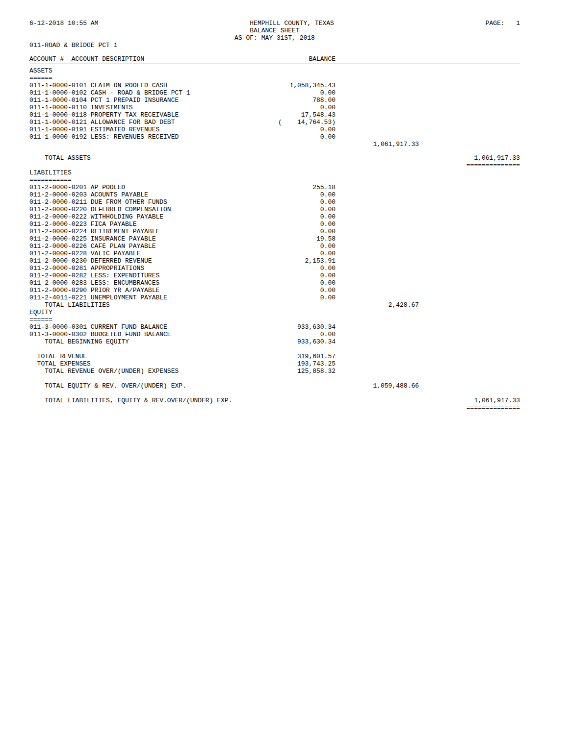6-12-2018 10:55 AM HEMPHILL COUNTY, TEXAS PAGE: 1
BALANCE SHEET
AS OF: MAY 31ST, 2018
011-ROAD & BRIDGE PCT 1
| ACCOUNT # ACCOUNT DESCRIPTION | BALANCE | | |
| ASSETS | | | |
| ====== | | | |
| 011-1-0000-0101 CLAIM ON POOLED CASH | 1,058,345.43 | | |
| 011-1-0000-0102 CASH - ROAD & BRIDGE PCT 1 | 0.00 | | |
| 011-1-0000-0104 PCT 1 PREPAID INSURANCE | 788.00 | | |
| 011-1-0000-0110 INVESTMENTS | 0.00 | | |
| 011-1-0000-0118 PROPERTY TAX RECEIVABLE | 17,548.43 | | |
| 011-1-0000-0121 ALLOWANCE FOR BAD DEBT | ( 14,764.53) | | |
| 011-1-0000-0191 ESTIMATED REVENUES | 0.00 | | |
| 011-1-0000-0192 LESS: REVENUES RECEIVED | 0.00 | | |
| | | 1,061,917.33 | |
| TOTAL ASSETS | | | 1,061,917.33 |
| | | | ============== |
| LIABILITIES | | | |
| =========== | | | |
| 011-2-0000-0201 AP POOLED | 255.18 | | |
| 011-2-0000-0203 ACOUNTS PAYABLE | 0.00 | | |
| 011-2-0000-0211 DUE FROM OTHER FUNDS | 0.00 | | |
| 011-2-0000-0220 DEFERRED COMPENSATION | 0.00 | | |
| 011-2-0000-0222 WITHHOLDING PAYABLE | 0.00 | | |
| 011-2-0000-0223 FICA PAYABLE | 0.00 | | |
| 011-2-0000-0224 RETIREMENT PAYABLE | 0.00 | | |
| 011-2-0000-0225 INSURANCE PAYABLE | 19.58 | | |
| 011-2-0000-0226 CAFE PLAN PAYABLE | 0.00 | | |
| 011-2-0000-0228 VALIC PAYABLE | 0.00 | | |
| 011-2-0000-0230 DEFERRED REVENUE | 2,153.91 | | |
| 011-2-0000-0281 APPROPRIATIONS | 0.00 | | |
| 011-2-0000-0282 LESS: EXPENDITURES | 0.00 | | |
| 011-2-0000-0283 LESS: ENCUMBRANCES | 0.00 | | |
| 011-2-0000-0290 PRIOR YR A/PAYABLE | 0.00 | | |
| 011-2-4011-0221 UNEMPLOYMENT PAYABLE | 0.00 | | |
| TOTAL LIABILITIES | | 2,428.67 | |
| EQUITY | | | |
| ====== | | | |
| 011-3-0000-0301 CURRENT FUND BALANCE | 933,630.34 | | |
| 011-3-0000-0302 BUDGETED FUND BALANCE | 0.00 | | |
| TOTAL BEGINNING EQUITY | 933,630.34 | | |
| TOTAL REVENUE | 319,601.57 | | |
| TOTAL EXPENSES | 193,743.25 | | |
| TOTAL REVENUE OVER/(UNDER) EXPENSES | 125,858.32 | | |
| TOTAL EQUITY & REV. OVER/(UNDER) EXP. | | 1,059,488.66 | |
| TOTAL LIABILITIES, EQUITY & REV.OVER/(UNDER) EXP. | | | 1,061,917.33 |
| | | | ============== |